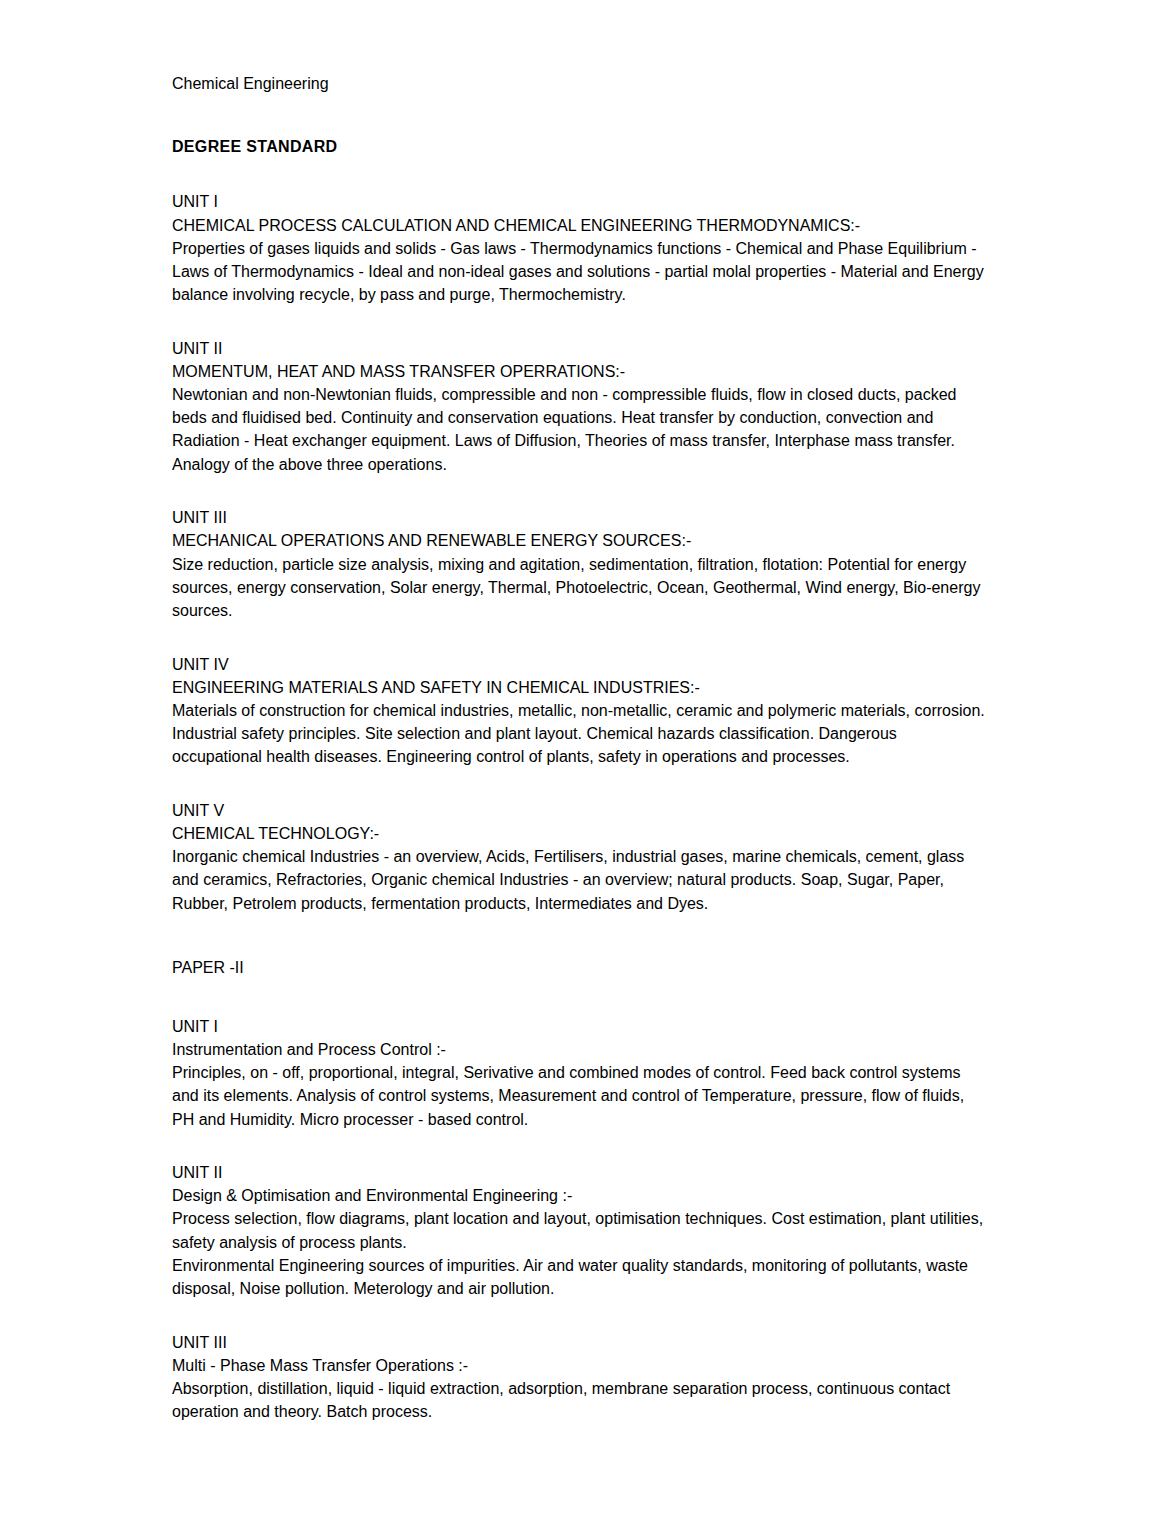Chemical Engineering
DEGREE STANDARD
UNIT I
CHEMICAL PROCESS CALCULATION AND CHEMICAL ENGINEERING THERMODYNAMICS:-
Properties of gases liquids and solids - Gas laws - Thermodynamics functions - Chemical and Phase Equilibrium - Laws of Thermodynamics - Ideal and non-ideal gases and solutions - partial molal properties - Material and Energy balance involving recycle, by pass and purge, Thermochemistry.
UNIT II
MOMENTUM, HEAT AND MASS TRANSFER OPERRATIONS:-
Newtonian and non-Newtonian fluids, compressible and non - compressible fluids, flow in closed ducts, packed beds and fluidised bed. Continuity and conservation equations. Heat transfer by conduction, convection and Radiation - Heat exchanger equipment. Laws of Diffusion, Theories of mass transfer, Interphase mass transfer. Analogy of the above three operations.
UNIT III
MECHANICAL OPERATIONS AND RENEWABLE ENERGY SOURCES:-
Size reduction, particle size analysis, mixing and agitation, sedimentation, filtration, flotation: Potential for energy sources, energy conservation, Solar energy, Thermal, Photoelectric, Ocean, Geothermal, Wind energy, Bio-energy sources.
UNIT IV
ENGINEERING MATERIALS AND SAFETY IN CHEMICAL INDUSTRIES:-
Materials of construction for chemical industries, metallic, non-metallic, ceramic and polymeric materials, corrosion. Industrial safety principles. Site selection and plant layout. Chemical hazards classification. Dangerous occupational health diseases. Engineering control of plants, safety in operations and processes.
UNIT V
CHEMICAL TECHNOLOGY:-
Inorganic chemical Industries - an overview, Acids, Fertilisers, industrial gases, marine chemicals, cement, glass and ceramics, Refractories, Organic chemical Industries - an overview; natural products. Soap, Sugar, Paper, Rubber, Petrolem products, fermentation products, Intermediates and Dyes.
PAPER -II
UNIT I
Instrumentation and Process Control :-
Principles, on - off, proportional, integral, Serivative and combined modes of control. Feed back control systems and its elements. Analysis of control systems, Measurement and control of Temperature, pressure, flow of fluids, PH and Humidity. Micro processer - based control.
UNIT II
Design & Optimisation and Environmental Engineering :-
Process selection, flow diagrams, plant location and layout, optimisation techniques. Cost estimation, plant utilities, safety analysis of process plants.
Environmental Engineering sources of impurities. Air and water quality standards, monitoring of pollutants, waste disposal, Noise pollution. Meterology and air pollution.
UNIT III
Multi - Phase Mass Transfer Operations :-
Absorption, distillation, liquid - liquid extraction, adsorption, membrane separation process, continuous contact operation and theory. Batch process.